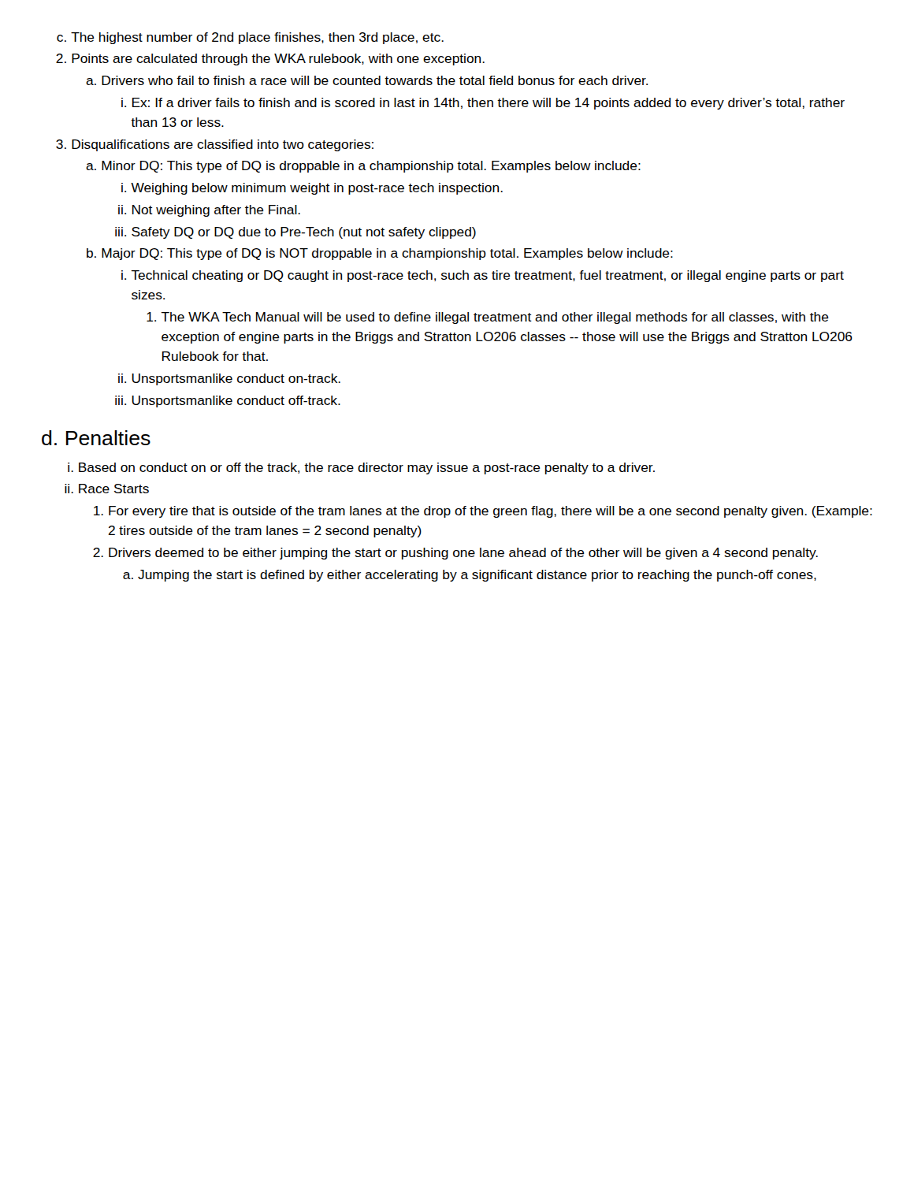The highest number of 2nd place finishes, then 3rd place, etc.
Points are calculated through the WKA rulebook, with one exception.
Drivers who fail to finish a race will be counted towards the total field bonus for each driver.
Ex: If a driver fails to finish and is scored in last in 14th, then there will be 14 points added to every driver’s total, rather than 13 or less.
Disqualifications are classified into two categories:
Minor DQ: This type of DQ is droppable in a championship total. Examples below include:
Weighing below minimum weight in post-race tech inspection.
Not weighing after the Final.
Safety DQ or DQ due to Pre-Tech (nut not safety clipped)
Major DQ: This type of DQ is NOT droppable in a championship total. Examples below include:
Technical cheating or DQ caught in post-race tech, such as tire treatment, fuel treatment, or illegal engine parts or part sizes.
The WKA Tech Manual will be used to define illegal treatment and other illegal methods for all classes, with the exception of engine parts in the Briggs and Stratton LO206 classes -- those will use the Briggs and Stratton LO206 Rulebook for that.
Unsportsmanlike conduct on-track.
Unsportsmanlike conduct off-track.
d. Penalties
Based on conduct on or off the track, the race director may issue a post-race penalty to a driver.
Race Starts
For every tire that is outside of the tram lanes at the drop of the green flag, there will be a one second penalty given. (Example: 2 tires outside of the tram lanes = 2 second penalty)
Drivers deemed to be either jumping the start or pushing one lane ahead of the other will be given a 4 second penalty.
Jumping the start is defined by either accelerating by a significant distance prior to reaching the punch-off cones,